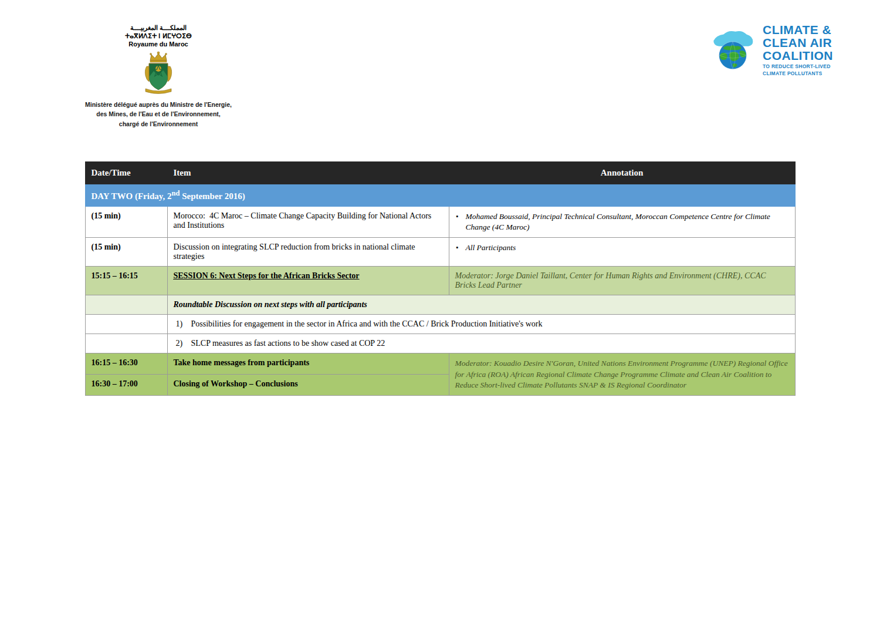المملكــــة المغربيــــة
ⵜⴰⴳⵍⴷⵉⵜ ⵏ ⵍⵎⵖⵔⵉⴱ
Royaume du Maroc
Ministère délégué auprès du Ministre de l'Energie,
des Mines, de l'Eau et de l'Environnement,
chargé de l'Environnement
CLIMATE &
CLEAN AIR
COALITION
TO REDUCE SHORT-LIVED
CLIMATE POLLUTANTS
| Date/Time | Item | Annotation |
| DAY TWO (Friday, 2 nd September 2016) |
| (15 min) | Morocco: 4C Maroc – Climate Change Capacity Building for National Actors and Institutions | Mohamed Boussaid, Principal Technical Consultant, Moroccan Competence Centre for Climate Change (4C Maroc) |
| (15 min) | Discussion on integrating SLCP reduction from bricks in national climate strategies | All Participants |
| 15:15 – 16:15 | SESSION 6: Next Steps for the African Bricks Sector | Moderator: Jorge Daniel Taillant, Center for Human Rights and Environment (CHRE), CCAC Bricks Lead Partner |
| | Roundtable Discussion on next steps with all participants |
| | 1) Possibilities for engagement in the sector in Africa and with the CCAC / Brick Production Initiative's work |
| | 2) SLCP measures as fast actions to be show cased at COP 22 |
| 16:15 – 16:30 | Take home messages from participants | Moderator: Kouadio Desire N'Goran, United Nations Environment Programme (UNEP) Regional Office for Africa (ROA) African Regional Climate Change Programme Climate and Clean Air Coalition to Reduce Short-lived Climate Pollutants SNAP & IS Regional Coordinator |
| 16:30 – 17:00 | Closing of Workshop – Conclusions |